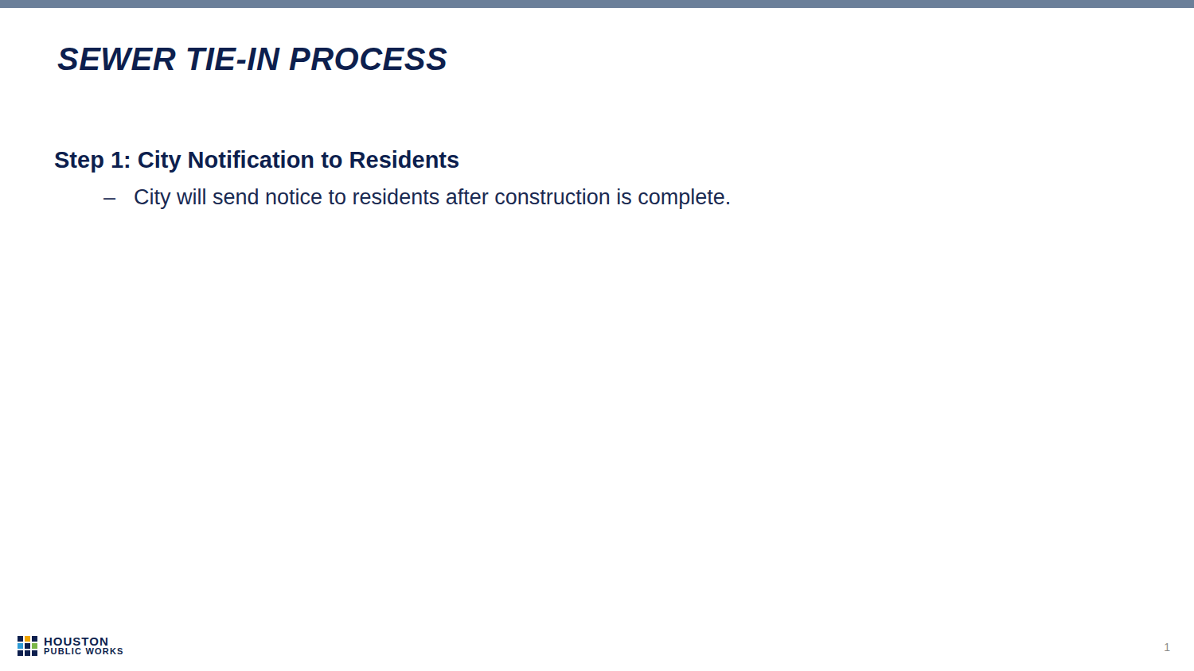Sewer Tie-In Process
Step 1: City Notification to Residents
–City will send notice to residents after construction is complete.
HOUSTON
PUBLIC WORKS
1